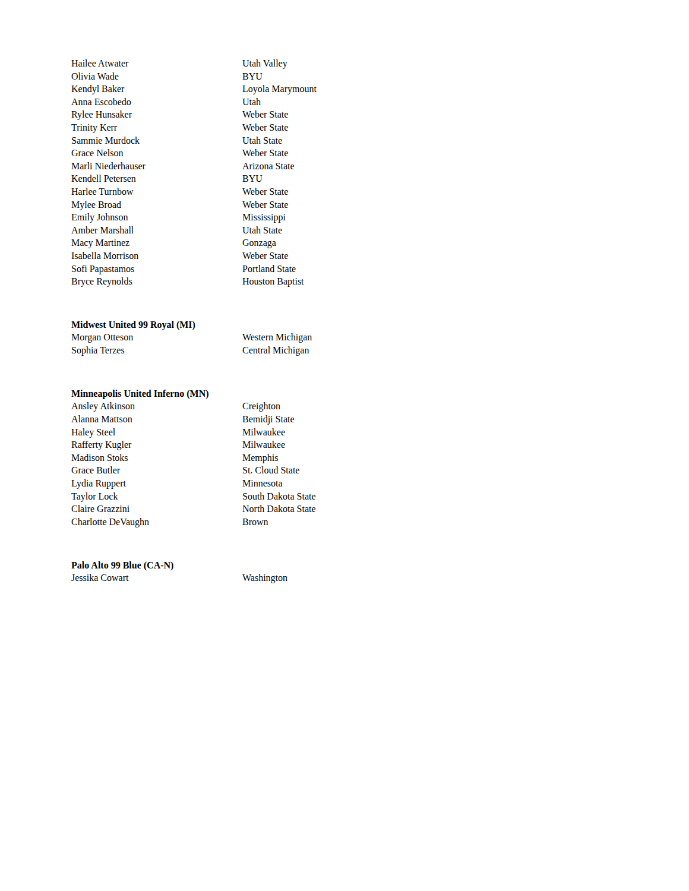| Hailee Atwater | Utah Valley |
| Olivia Wade | BYU |
| Kendyl Baker | Loyola Marymount |
| Anna Escobedo | Utah |
| Rylee Hunsaker | Weber State |
| Trinity Kerr | Weber State |
| Sammie Murdock | Utah State |
| Grace Nelson | Weber State |
| Marli Niederhauser | Arizona State |
| Kendell Petersen | BYU |
| Harlee Turnbow | Weber State |
| Mylee Broad | Weber State |
| Emily Johnson | Mississippi |
| Amber Marshall | Utah State |
| Macy Martinez | Gonzaga |
| Isabella Morrison | Weber State |
| Sofi Papastamos | Portland State |
| Bryce Reynolds | Houston Baptist |
Midwest United 99 Royal (MI)
| Morgan Otteson | Western Michigan |
| Sophia Terzes | Central Michigan |
Minneapolis United Inferno (MN)
| Ansley Atkinson | Creighton |
| Alanna Mattson | Bemidji State |
| Haley Steel | Milwaukee |
| Rafferty Kugler | Milwaukee |
| Madison Stoks | Memphis |
| Grace Butler | St. Cloud State |
| Lydia Ruppert | Minnesota |
| Taylor Lock | South Dakota State |
| Claire Grazzini | North Dakota State |
| Charlotte DeVaughn | Brown |
Palo Alto 99 Blue (CA-N)
| Jessika Cowart | Washington |